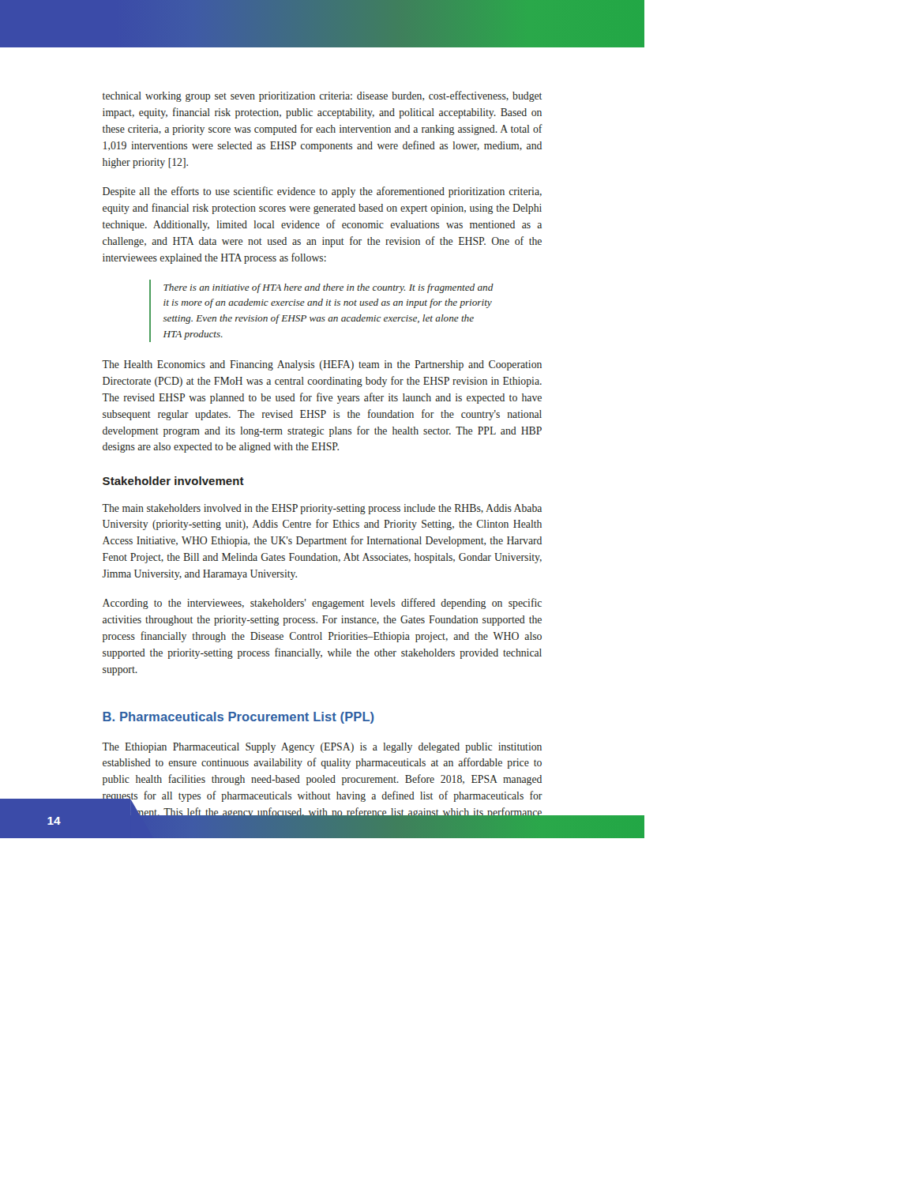technical working group set seven prioritization criteria: disease burden, cost-effectiveness, budget impact, equity, financial risk protection, public acceptability, and political acceptability. Based on these criteria, a priority score was computed for each intervention and a ranking assigned. A total of 1,019 interventions were selected as EHSP components and were defined as lower, medium, and higher priority [12].
Despite all the efforts to use scientific evidence to apply the aforementioned prioritization criteria, equity and financial risk protection scores were generated based on expert opinion, using the Delphi technique. Additionally, limited local evidence of economic evaluations was mentioned as a challenge, and HTA data were not used as an input for the revision of the EHSP. One of the interviewees explained the HTA process as follows:
There is an initiative of HTA here and there in the country. It is fragmented and it is more of an academic exercise and it is not used as an input for the priority setting. Even the revision of EHSP was an academic exercise, let alone the HTA products.
The Health Economics and Financing Analysis (HEFA) team in the Partnership and Cooperation Directorate (PCD) at the FMoH was a central coordinating body for the EHSP revision in Ethiopia. The revised EHSP was planned to be used for five years after its launch and is expected to have subsequent regular updates. The revised EHSP is the foundation for the country's national development program and its long-term strategic plans for the health sector. The PPL and HBP designs are also expected to be aligned with the EHSP.
Stakeholder involvement
The main stakeholders involved in the EHSP priority-setting process include the RHBs, Addis Ababa University (priority-setting unit), Addis Centre for Ethics and Priority Setting, the Clinton Health Access Initiative, WHO Ethiopia, the UK's Department for International Development, the Harvard Fenot Project, the Bill and Melinda Gates Foundation, Abt Associates, hospitals, Gondar University, Jimma University, and Haramaya University.
According to the interviewees, stakeholders' engagement levels differed depending on specific activities throughout the priority-setting process. For instance, the Gates Foundation supported the process financially through the Disease Control Priorities–Ethiopia project, and the WHO also supported the priority-setting process financially, while the other stakeholders provided technical support.
B. Pharmaceuticals Procurement List (PPL)
The Ethiopian Pharmaceutical Supply Agency (EPSA) is a legally delegated public institution established to ensure continuous availability of quality pharmaceuticals at an affordable price to public health facilities through need-based pooled procurement. Before 2018, EPSA managed requests for all types of pharmaceuticals without having a defined list of pharmaceuticals for procurement. This left the agency unfocused, with no reference list against which its performance could be measured.
14